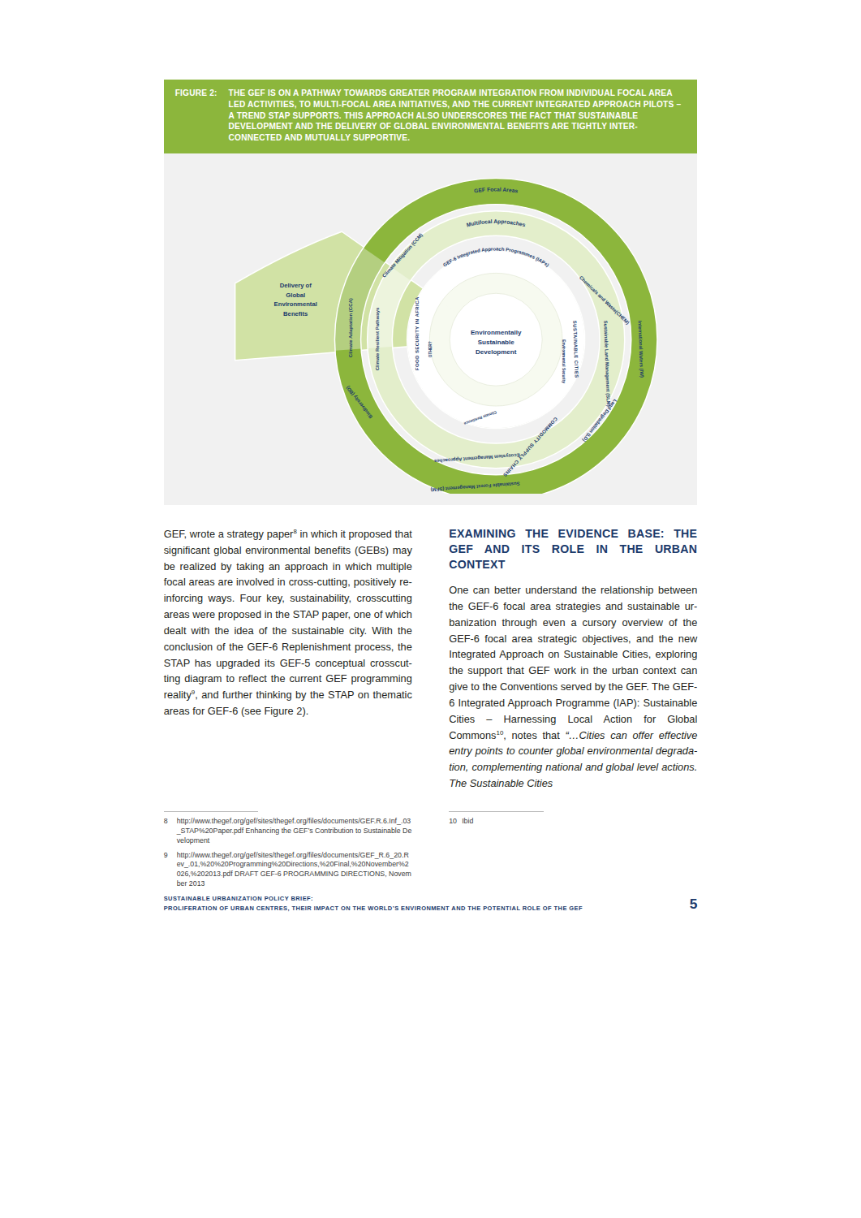Figure 2:
The GEF is on a pathway towards greater program integration from individual focal area led activities, to multi-focal area initiatives, and the current integrated approach pilots – a trend STAP supports. This approach also underscores the fact that sustainable development and the delivery of global environmental benefits are tightly inter-connected and mutually supportive.
GEF Focal Areas Climate Mitigation (CCM) Chemicals and Waste(CHEM) International Waters (IW) Land Degradation (LD) Sustainable Forest Management (SFM) Biodiversity (BD) Climate Adaptation (CCA) Multifocal Approaches Climate Resilient Pathways Sustainable Land Management (SLM) Ecosystem Management Approaches GEF-6 Integrated Approach Programmes (IAPs) SUSTAINABLE CITIES COMMODITY SUPPLY CHAINS FOOD SECURITY IN AFRICA OTHER? Environmental Security Climate Resilience Environmentally Sustainable Development Delivery of Global Environmental Benefits
GEF, wrote a strategy paper8 in which it proposed that significant global environmental benefits (GEBs) may be realized by taking an approach in which multiple focal areas are involved in cross-cutting, positively reinforcing ways. Four key, sustainability, crosscutting areas were proposed in the STAP paper, one of which dealt with the idea of the sustainable city. With the conclusion of the GEF-6 Replenishment process, the STAP has upgraded its GEF-5 conceptual crosscutting diagram to reflect the current GEF programming reality9, and further thinking by the STAP on thematic areas for GEF-6 (see Figure 2).
Examining the evidence base: the GEF and its role in the urban context
One can better understand the relationship between the GEF-6 focal area strategies and sustainable urbanization through even a cursory overview of the GEF-6 focal area strategic objectives, and the new Integrated Approach on Sustainable Cities, exploring the support that GEF work in the urban context can give to the Conventions served by the GEF. The GEF-6 Integrated Approach Programme (IAP): Sustainable Cities – Harnessing Local Action for Global Commons10, notes that “…Cities can offer effective entry points to counter global environmental degradation, complementing national and global level actions. The Sustainable Cities
8
http://www.thegef.org/gef/sites/thegef.org/files/documents/GEF.R.6.Inf_.03_STAP%20Paper.pdf Enhancing the GEF’s Contribution to Sustainable Development
9
http://www.thegef.org/gef/sites/thegef.org/files/documents/GEF_R.6_20.Rev_.01,%20%20Programming%20Directions,%20Final,%20November%2026,%202013.pdf DRAFT GEF-6 PROGRAMMING DIRECTIONS, November 2013
10
Ibid
Sustainable Urbanization Policy Brief:
Proliferation of Urban Centres, Their Impact on the World’s Environment and the Potential Role of the GEF
5